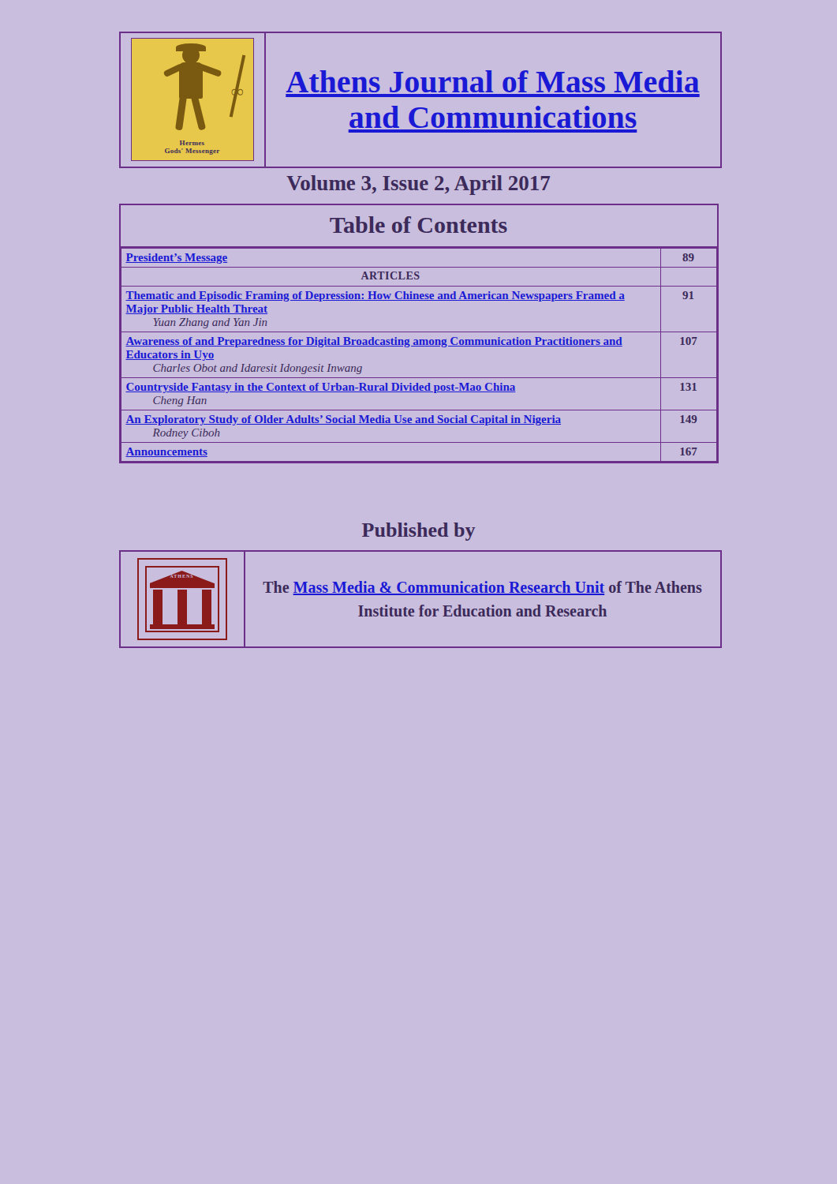∞
Hermes
Gods' Messenger
Athens Journal of Mass Media and Communications
Volume 3, Issue 2, April 2017
Table of Contents
| President’s Message | 89 |
| ARTICLES | |
| Thematic and Episodic Framing of Depression: How Chinese and American Newspapers Framed a Major Public Health Threat Yuan Zhang and Yan Jin | 91 |
| Awareness of and Preparedness for Digital Broadcasting among Communication Practitioners and Educators in Uyo Charles Obot and Idaresit Idongesit Inwang | 107 |
| Countryside Fantasy in the Context of Urban-Rural Divided post-Mao China Cheng Han | 131 |
| An Exploratory Study of Older Adults’ Social Media Use and Social Capital in Nigeria Rodney Ciboh | 149 |
| Announcements | 167 |
Published by
ATHENS
The Mass Media & Communication Research Unit of The Athens Institute for Education and Research